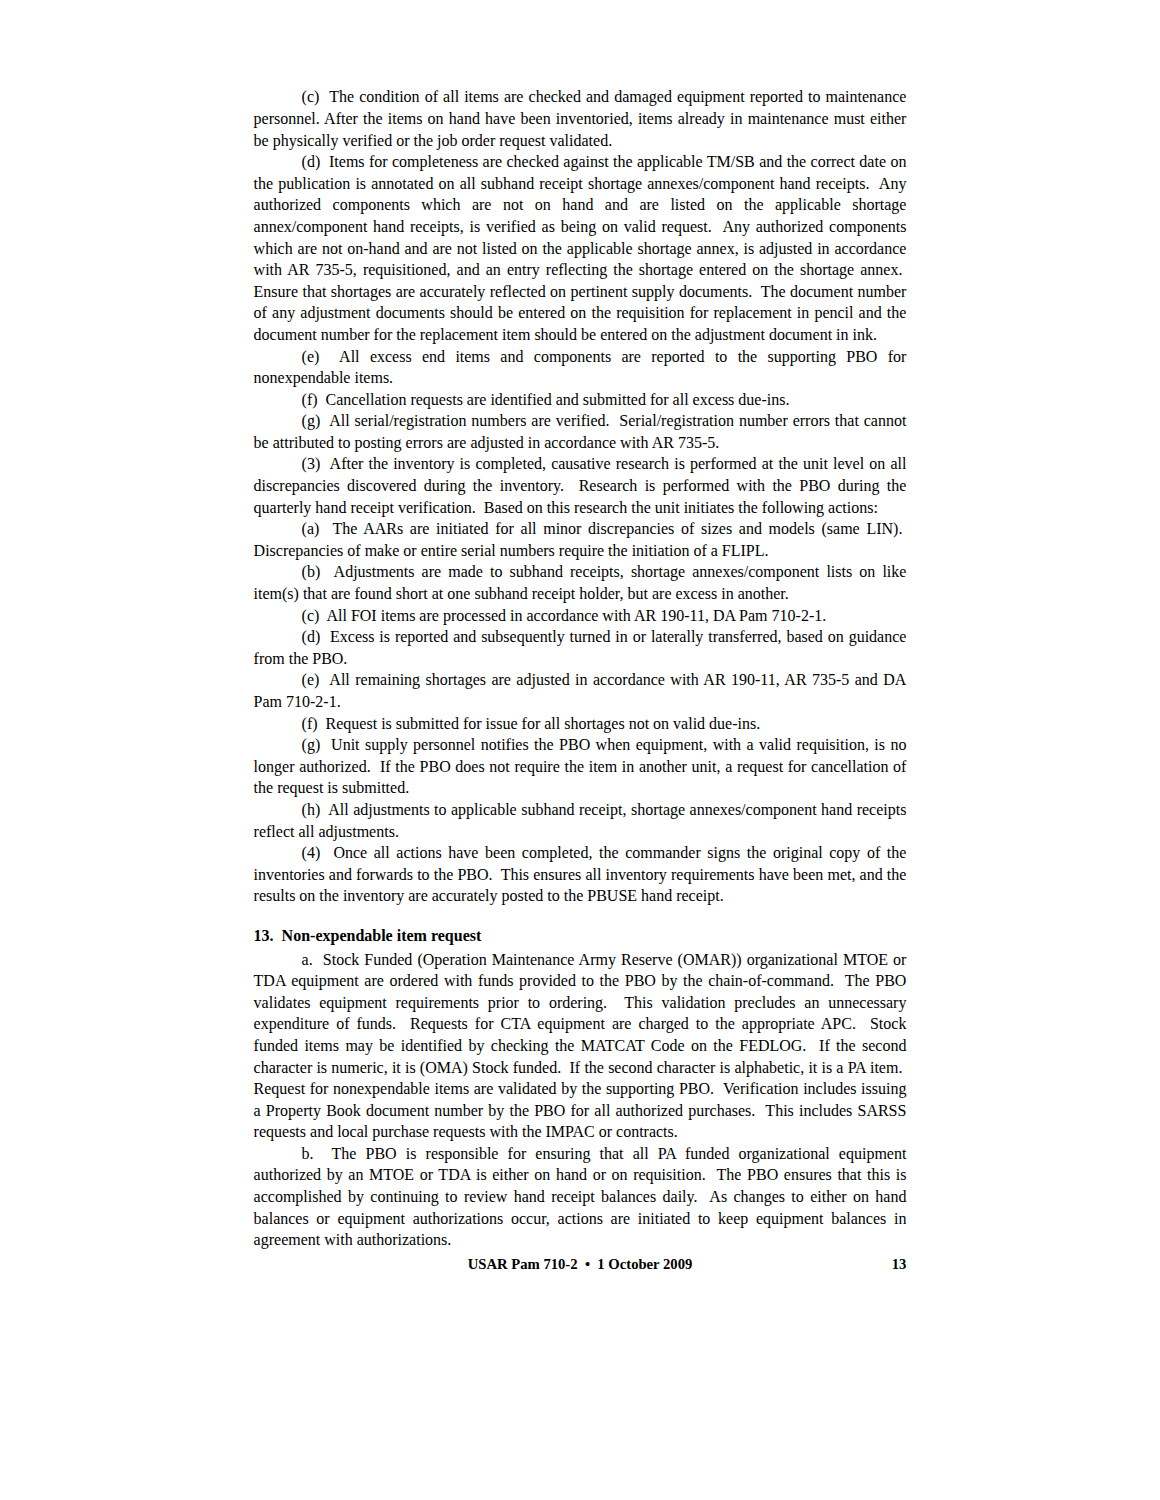(c) The condition of all items are checked and damaged equipment reported to maintenance personnel. After the items on hand have been inventoried, items already in maintenance must either be physically verified or the job order request validated.
(d) Items for completeness are checked against the applicable TM/SB and the correct date on the publication is annotated on all subhand receipt shortage annexes/component hand receipts. Any authorized components which are not on hand and are listed on the applicable shortage annex/component hand receipts, is verified as being on valid request. Any authorized components which are not on-hand and are not listed on the applicable shortage annex, is adjusted in accordance with AR 735-5, requisitioned, and an entry reflecting the shortage entered on the shortage annex. Ensure that shortages are accurately reflected on pertinent supply documents. The document number of any adjustment documents should be entered on the requisition for replacement in pencil and the document number for the replacement item should be entered on the adjustment document in ink.
(e) All excess end items and components are reported to the supporting PBO for nonexpendable items.
(f) Cancellation requests are identified and submitted for all excess due-ins.
(g) All serial/registration numbers are verified. Serial/registration number errors that cannot be attributed to posting errors are adjusted in accordance with AR 735-5.
(3) After the inventory is completed, causative research is performed at the unit level on all discrepancies discovered during the inventory. Research is performed with the PBO during the quarterly hand receipt verification. Based on this research the unit initiates the following actions:
(a) The AARs are initiated for all minor discrepancies of sizes and models (same LIN). Discrepancies of make or entire serial numbers require the initiation of a FLIPL.
(b) Adjustments are made to subhand receipts, shortage annexes/component lists on like item(s) that are found short at one subhand receipt holder, but are excess in another.
(c) All FOI items are processed in accordance with AR 190-11, DA Pam 710-2-1.
(d) Excess is reported and subsequently turned in or laterally transferred, based on guidance from the PBO.
(e) All remaining shortages are adjusted in accordance with AR 190-11, AR 735-5 and DA Pam 710-2-1.
(f) Request is submitted for issue for all shortages not on valid due-ins.
(g) Unit supply personnel notifies the PBO when equipment, with a valid requisition, is no longer authorized. If the PBO does not require the item in another unit, a request for cancellation of the request is submitted.
(h) All adjustments to applicable subhand receipt, shortage annexes/component hand receipts reflect all adjustments.
(4) Once all actions have been completed, the commander signs the original copy of the inventories and forwards to the PBO. This ensures all inventory requirements have been met, and the results on the inventory are accurately posted to the PBUSE hand receipt.
13. Non-expendable item request
a. Stock Funded (Operation Maintenance Army Reserve (OMAR)) organizational MTOE or TDA equipment are ordered with funds provided to the PBO by the chain-of-command. The PBO validates equipment requirements prior to ordering. This validation precludes an unnecessary expenditure of funds. Requests for CTA equipment are charged to the appropriate APC. Stock funded items may be identified by checking the MATCAT Code on the FEDLOG. If the second character is numeric, it is (OMA) Stock funded. If the second character is alphabetic, it is a PA item. Request for nonexpendable items are validated by the supporting PBO. Verification includes issuing a Property Book document number by the PBO for all authorized purchases. This includes SARSS requests and local purchase requests with the IMPAC or contracts.
b. The PBO is responsible for ensuring that all PA funded organizational equipment authorized by an MTOE or TDA is either on hand or on requisition. The PBO ensures that this is accomplished by continuing to review hand receipt balances daily. As changes to either on hand balances or equipment authorizations occur, actions are initiated to keep equipment balances in agreement with authorizations.
USAR Pam 710-2 • 1 October 2009 13